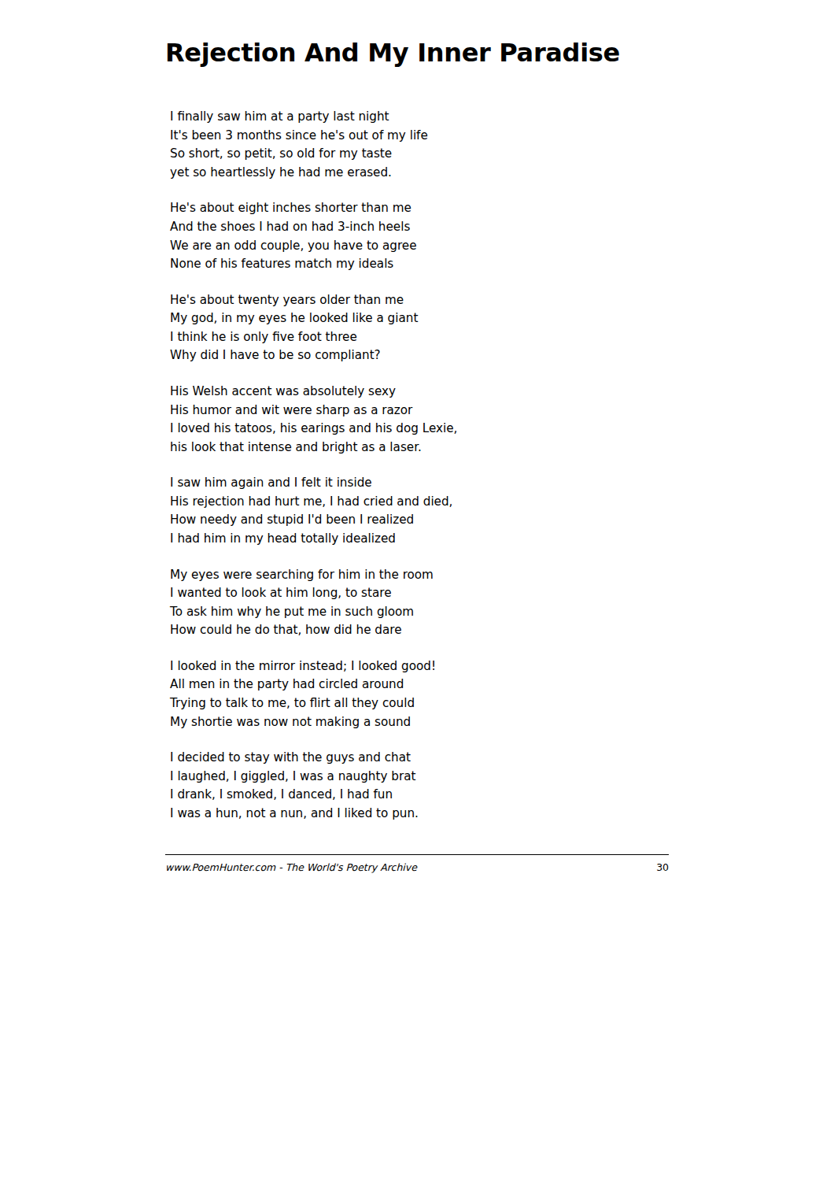Rejection And My Inner Paradise
I finally saw him at a party last night
It's been 3 months since he's out of my life
So short, so petit, so old for my taste
yet so heartlessly he had me erased.
He's about eight inches shorter than me
And the shoes I had on had 3-inch heels
We are an odd couple, you have to agree
None of his features match my ideals
He's about twenty years older than me
My god, in my eyes he looked like a giant
I think he is only five foot three
Why did I have to be so compliant?
His Welsh accent was absolutely sexy
His humor and wit were sharp as a razor
I loved his tatoos, his earings and his dog Lexie,
his look that intense and bright as a laser.
I saw him again and I felt it inside
His rejection had hurt me, I had cried and died,
How needy and stupid I'd been I realized
I had him in my head totally idealized
My eyes were searching for him in the room
I wanted to look at him long, to stare
To ask him why he put me in such gloom
How could he do that, how did he dare
I looked in the mirror instead; I looked good!
All men in the party had circled around
Trying to talk to me, to flirt all they could
My shortie was now not making a sound
I decided to stay with the guys and chat
I laughed, I giggled, I was a naughty brat
I drank, I smoked, I danced, I had fun
I was a hun, not a nun, and I liked to pun.
www.PoemHunter.com - The World's Poetry Archive 30